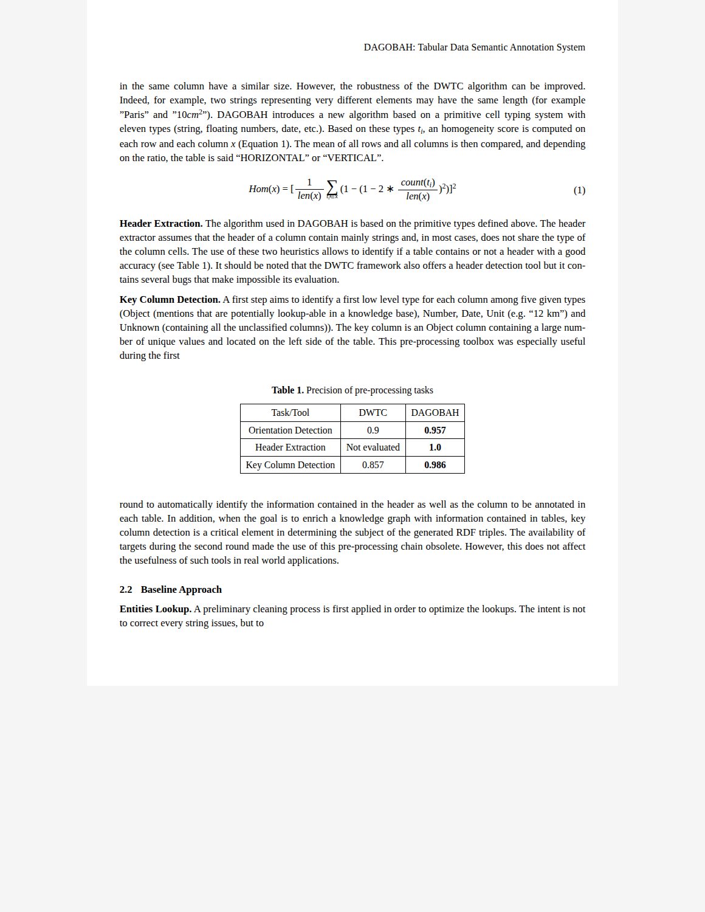DAGOBAH: Tabular Data Semantic Annotation System
in the same column have a similar size. However, the robustness of the DWTC algorithm can be improved. Indeed, for example, two strings representing very different elements may have the same length (for example ”Paris” and ”10cm2”). DAGOBAH introduces a new algorithm based on a primitive cell typing system with eleven types (string, floating numbers, date, etc.). Based on these types ti, an homogeneity score is computed on each row and each column x (Equation 1). The mean of all rows and all columns is then compared, and depending on the ratio, the table is said “HORIZONTAL” or “VERTICAL”.
Hom(x) = [1 len(x)∑ti∈x(1 − (1 − 2 ∗ count(ti) len(x))2)]2 (1)
Header Extraction.
The algorithm used in DAGOBAH is based on the primitive types defined above. The header extractor assumes that the header of a column contain mainly strings and, in most cases, does not share the type of the column cells. The use of these two heuristics allows to identify if a table contains or not a header with a good accuracy (see Table 1). It should be noted that the DWTC framework also offers a header detection tool but it contains several bugs that make impossible its evaluation.
Key Column Detection.
A first step aims to identify a first low level type for each column among five given types (Object (mentions that are potentially lookup-able in a knowledge base), Number, Date, Unit (e.g. “12 km”) and Unknown (containing all the unclassified columns)). The key column is an Object column containing a large number of unique values and located on the left side of the table. This pre-processing toolbox was especially useful during the first
Table 1. Precision of pre-processing tasks
| Task/Tool | DWTC | DAGOBAH |
| --- | --- | --- |
| Orientation Detection | 0.9 | 0.957 |
| Header Extraction | Not evaluated | 1.0 |
| Key Column Detection | 0.857 | 0.986 |
round to automatically identify the information contained in the header as well as the column to be annotated in each table. In addition, when the goal is to enrich a knowledge graph with information contained in tables, key column detection is a critical element in determining the subject of the generated RDF triples. The availability of targets during the second round made the use of this pre-processing chain obsolete. However, this does not affect the usefulness of such tools in real world applications.
2.2 Baseline Approach
Entities Lookup.
A preliminary cleaning process is first applied in order to optimize the lookups. The intent is not to correct every string issues, but to